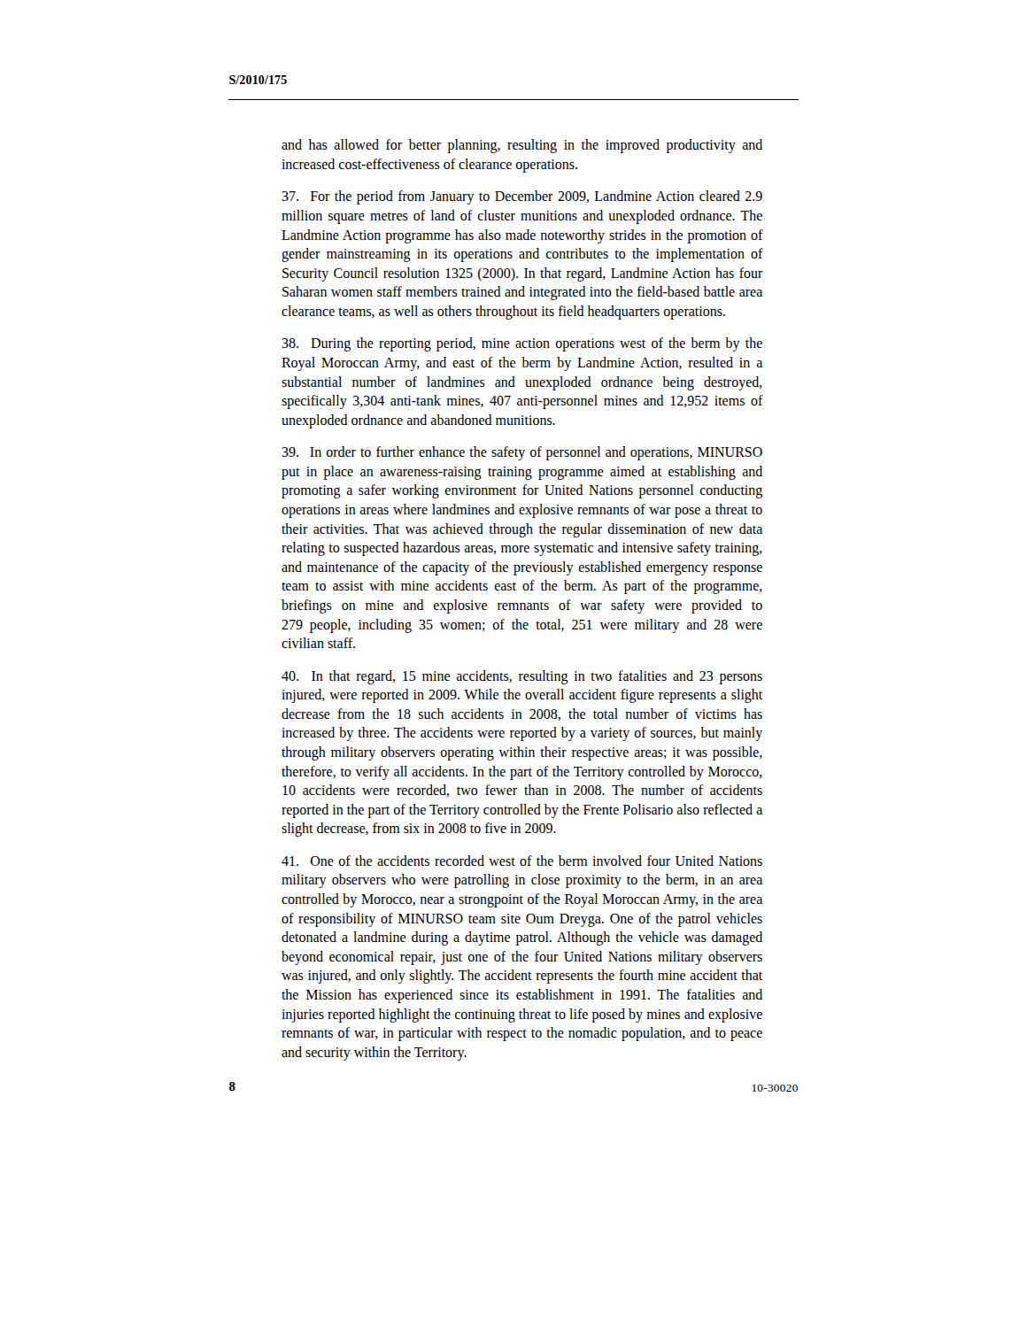S/2010/175
and has allowed for better planning, resulting in the improved productivity and increased cost-effectiveness of clearance operations.
37. For the period from January to December 2009, Landmine Action cleared 2.9 million square metres of land of cluster munitions and unexploded ordnance. The Landmine Action programme has also made noteworthy strides in the promotion of gender mainstreaming in its operations and contributes to the implementation of Security Council resolution 1325 (2000). In that regard, Landmine Action has four Saharan women staff members trained and integrated into the field-based battle area clearance teams, as well as others throughout its field headquarters operations.
38. During the reporting period, mine action operations west of the berm by the Royal Moroccan Army, and east of the berm by Landmine Action, resulted in a substantial number of landmines and unexploded ordnance being destroyed, specifically 3,304 anti-tank mines, 407 anti-personnel mines and 12,952 items of unexploded ordnance and abandoned munitions.
39. In order to further enhance the safety of personnel and operations, MINURSO put in place an awareness-raising training programme aimed at establishing and promoting a safer working environment for United Nations personnel conducting operations in areas where landmines and explosive remnants of war pose a threat to their activities. That was achieved through the regular dissemination of new data relating to suspected hazardous areas, more systematic and intensive safety training, and maintenance of the capacity of the previously established emergency response team to assist with mine accidents east of the berm. As part of the programme, briefings on mine and explosive remnants of war safety were provided to 279 people, including 35 women; of the total, 251 were military and 28 were civilian staff.
40. In that regard, 15 mine accidents, resulting in two fatalities and 23 persons injured, were reported in 2009. While the overall accident figure represents a slight decrease from the 18 such accidents in 2008, the total number of victims has increased by three. The accidents were reported by a variety of sources, but mainly through military observers operating within their respective areas; it was possible, therefore, to verify all accidents. In the part of the Territory controlled by Morocco, 10 accidents were recorded, two fewer than in 2008. The number of accidents reported in the part of the Territory controlled by the Frente Polisario also reflected a slight decrease, from six in 2008 to five in 2009.
41. One of the accidents recorded west of the berm involved four United Nations military observers who were patrolling in close proximity to the berm, in an area controlled by Morocco, near a strongpoint of the Royal Moroccan Army, in the area of responsibility of MINURSO team site Oum Dreyga. One of the patrol vehicles detonated a landmine during a daytime patrol. Although the vehicle was damaged beyond economical repair, just one of the four United Nations military observers was injured, and only slightly. The accident represents the fourth mine accident that the Mission has experienced since its establishment in 1991. The fatalities and injuries reported highlight the continuing threat to life posed by mines and explosive remnants of war, in particular with respect to the nomadic population, and to peace and security within the Territory.
8 10-30020